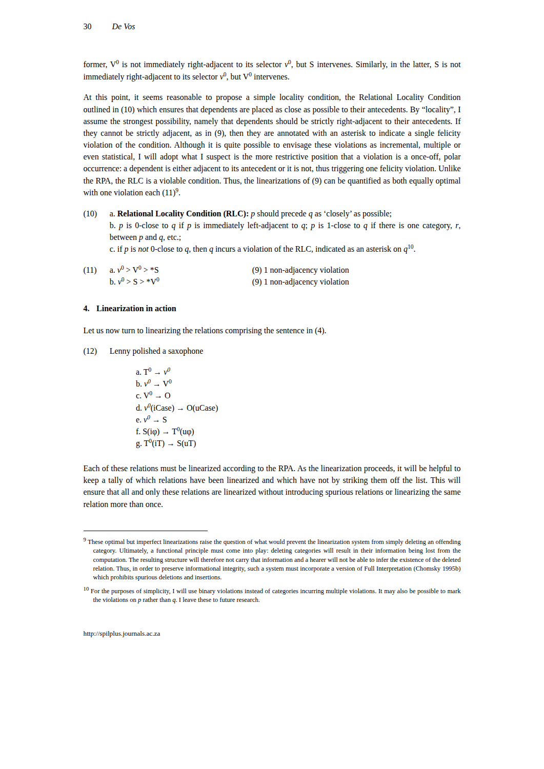30 De Vos
former, V0 is not immediately right-adjacent to its selector v0, but S intervenes. Similarly, in the latter, S is not immediately right-adjacent to its selector v0, but V0 intervenes.
At this point, it seems reasonable to propose a simple locality condition, the Relational Locality Condition outlined in (10) which ensures that dependents are placed as close as possible to their antecedents. By “locality”, I assume the strongest possibility, namely that dependents should be strictly right-adjacent to their antecedents. If they cannot be strictly adjacent, as in (9), then they are annotated with an asterisk to indicate a single felicity violation of the condition. Although it is quite possible to envisage these violations as incremental, multiple or even statistical, I will adopt what I suspect is the more restrictive position that a violation is a once-off, polar occurrence: a dependent is either adjacent to its antecedent or it is not, thus triggering one felicity violation. Unlike the RPA, the RLC is a violable condition. Thus, the linearizations of (9) can be quantified as both equally optimal with one violation each (11)9.
(10)
a. Relational Locality Condition (RLC): p should precede q as ‘closely’ as possible;
b. p is 0-close to q if p is immediately left-adjacent to q; p is 1-close to q if there is one category, r, between p and q, etc.;
c. if p is not 0-close to q, then q incurs a violation of the RLC, indicated as an asterisk on q10.
(11)
| a. v 0 > V 0 > *S | (9) 1 non-adjacency violation |
| b. v 0 > S > *V 0 | (9) 1 non-adjacency violation |
4. Linearization in action
Let us now turn to linearizing the relations comprising the sentence in (4).
(12)
Lenny polished a saxophone
a. T0 → v0
b. v0 → V0
c. V0 → O
d. v0(iCase) → O(uCase)
e. v0 → S
f. S(iφ) → T0(uφ)
g. T0(iT) → S(uT)
Each of these relations must be linearized according to the RPA. As the linearization proceeds, it will be helpful to keep a tally of which relations have been linearized and which have not by striking them off the list. This will ensure that all and only these relations are linearized without introducing spurious relations or linearizing the same relation more than once.
9 These optimal but imperfect linearizations raise the question of what would prevent the linearization system from simply deleting an offending category. Ultimately, a functional principle must come into play: deleting categories will result in their information being lost from the computation. The resulting structure will therefore not carry that information and a hearer will not be able to infer the existence of the deleted relation. Thus, in order to preserve informational integrity, such a system must incorporate a version of Full Interpretation (Chomsky 1995b) which prohibits spurious deletions and insertions.
10 For the purposes of simplicity, I will use binary violations instead of categories incurring multiple violations. It may also be possible to mark the violations on p rather than q. I leave these to future research.
http://spilplus.journals.ac.za